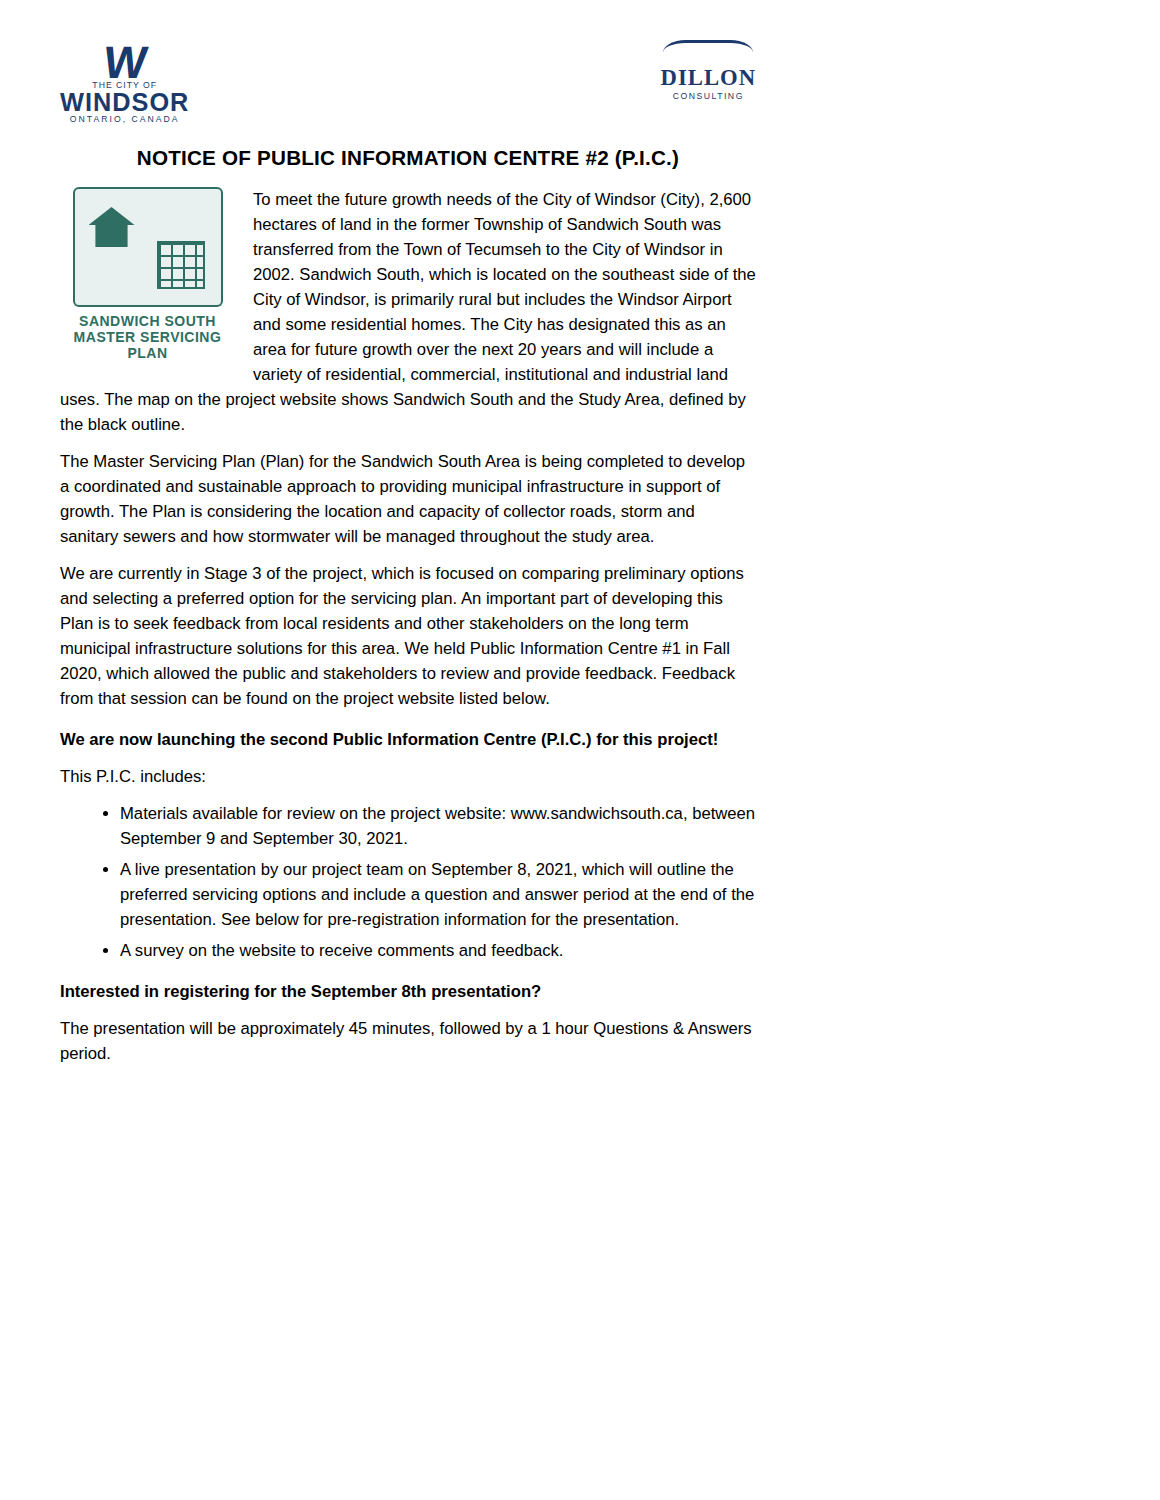W THE CITY OF WINDSOR ONTARIO, CANADA
DILLON CONSULTING
NOTICE OF PUBLIC INFORMATION CENTRE #2 (P.I.C.)
Sandwich South
Master Servicing
Plan
To meet the future growth needs of the City of Windsor (City), 2,600 hectares of land in the former Township of Sandwich South was transferred from the Town of Tecumseh to the City of Windsor in 2002. Sandwich South, which is located on the southeast side of the City of Windsor, is primarily rural but includes the Windsor Airport and some residential homes. The City has designated this as an area for future growth over the next 20 years and will include a variety of residential, commercial, institutional and industrial land uses. The map on the project website shows Sandwich South and the Study Area, defined by the black outline.
The Master Servicing Plan (Plan) for the Sandwich South Area is being completed to develop a coordinated and sustainable approach to providing municipal infrastructure in support of growth. The Plan is considering the location and capacity of collector roads, storm and sanitary sewers and how stormwater will be managed throughout the study area.
We are currently in Stage 3 of the project, which is focused on comparing preliminary options and selecting a preferred option for the servicing plan. An important part of developing this Plan is to seek feedback from local residents and other stakeholders on the long term municipal infrastructure solutions for this area. We held Public Information Centre #1 in Fall 2020, which allowed the public and stakeholders to review and provide feedback. Feedback from that session can be found on the project website listed below.
We are now launching the second Public Information Centre (P.I.C.) for this project!
This P.I.C. includes:
Materials available for review on the project website: www.sandwichsouth.ca, between September 9 and September 30, 2021.
A live presentation by our project team on September 8, 2021, which will outline the preferred servicing options and include a question and answer period at the end of the presentation. See below for pre-registration information for the presentation.
A survey on the website to receive comments and feedback.
Interested in registering for the September 8th presentation?
The presentation will be approximately 45 minutes, followed by a 1 hour Questions & Answers period.